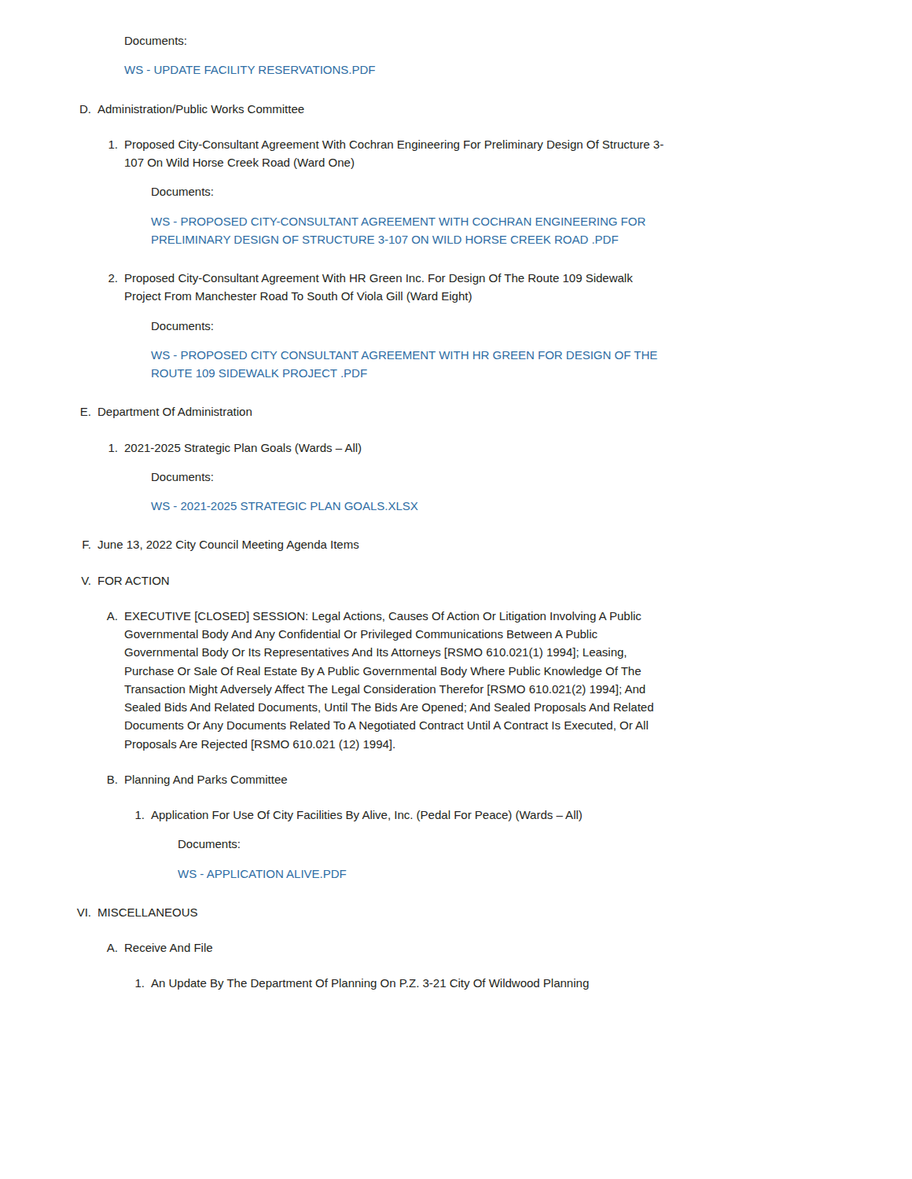Documents:
WS - UPDATE FACILITY RESERVATIONS.PDF
D.
Administration/Public Works Committee
1.
Proposed City-Consultant Agreement With Cochran Engineering For Preliminary Design Of Structure 3-107 On Wild Horse Creek Road (Ward One)
Documents:
WS - PROPOSED CITY-CONSULTANT AGREEMENT WITH COCHRAN ENGINEERING FOR PRELIMINARY DESIGN OF STRUCTURE 3-107 ON WILD HORSE CREEK ROAD .PDF
2.
Proposed City-Consultant Agreement With HR Green Inc. For Design Of The Route 109 Sidewalk Project From Manchester Road To South Of Viola Gill (Ward Eight)
Documents:
WS - PROPOSED CITY CONSULTANT AGREEMENT WITH HR GREEN FOR DESIGN OF THE ROUTE 109 SIDEWALK PROJECT .PDF
E.
Department Of Administration
1.
2021-2025 Strategic Plan Goals (Wards – All)
Documents:
WS - 2021-2025 STRATEGIC PLAN GOALS.XLSX
F.
June 13, 2022 City Council Meeting Agenda Items
V.
FOR ACTION
A.
EXECUTIVE [CLOSED] SESSION: Legal Actions, Causes Of Action Or Litigation Involving A Public Governmental Body And Any Confidential Or Privileged Communications Between A Public Governmental Body Or Its Representatives And Its Attorneys [RSMO 610.021(1) 1994]; Leasing, Purchase Or Sale Of Real Estate By A Public Governmental Body Where Public Knowledge Of The Transaction Might Adversely Affect The Legal Consideration Therefor [RSMO 610.021(2) 1994]; And Sealed Bids And Related Documents, Until The Bids Are Opened; And Sealed Proposals And Related Documents Or Any Documents Related To A Negotiated Contract Until A Contract Is Executed, Or All Proposals Are Rejected [RSMO 610.021 (12) 1994].
B.
Planning And Parks Committee
1.
Application For Use Of City Facilities By Alive, Inc. (Pedal For Peace) (Wards – All)
Documents:
WS - APPLICATION ALIVE.PDF
VI.
MISCELLANEOUS
A.
Receive And File
1.
An Update By The Department Of Planning On P.Z. 3-21 City Of Wildwood Planning